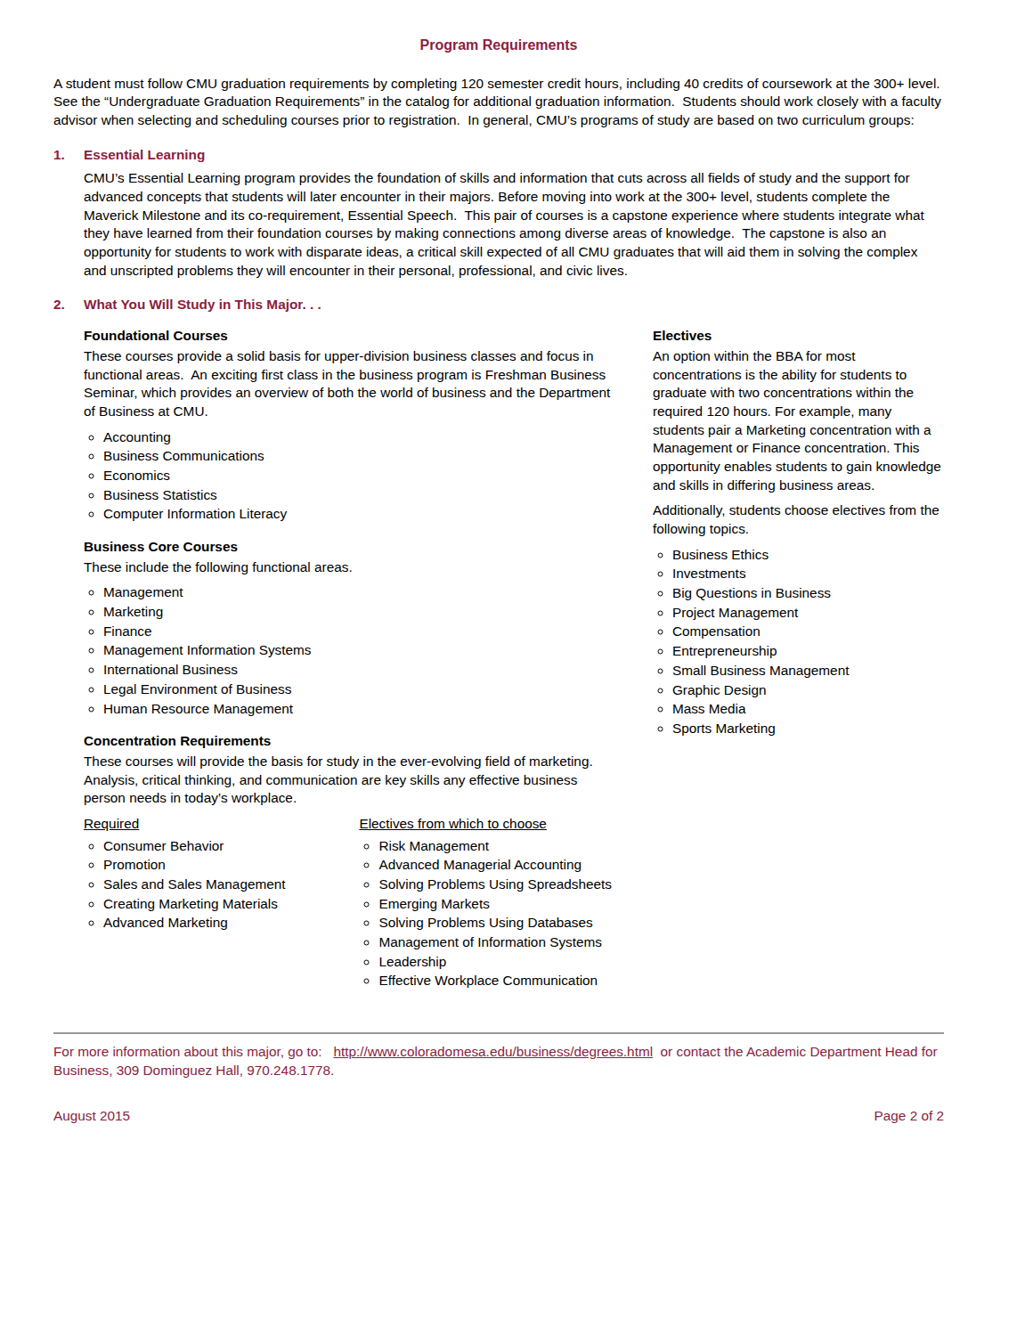Program Requirements
A student must follow CMU graduation requirements by completing 120 semester credit hours, including 40 credits of coursework at the 300+ level. See the “Undergraduate Graduation Requirements” in the catalog for additional graduation information. Students should work closely with a faculty advisor when selecting and scheduling courses prior to registration. In general, CMU’s programs of study are based on two curriculum groups:
Essential Learning
CMU’s Essential Learning program provides the foundation of skills and information that cuts across all fields of study and the support for advanced concepts that students will later encounter in their majors. Before moving into work at the 300+ level, students complete the Maverick Milestone and its co-requirement, Essential Speech. This pair of courses is a capstone experience where students integrate what they have learned from their foundation courses by making connections among diverse areas of knowledge. The capstone is also an opportunity for students to work with disparate ideas, a critical skill expected of all CMU graduates that will aid them in solving the complex and unscripted problems they will encounter in their personal, professional, and civic lives.
What You Will Study in This Major. . .
Foundational Courses
These courses provide a solid basis for upper-division business classes and focus in functional areas. An exciting first class in the business program is Freshman Business Seminar, which provides an overview of both the world of business and the Department of Business at CMU.
Accounting
Business Communications
Economics
Business Statistics
Computer Information Literacy
Business Core Courses
These include the following functional areas.
Management
Marketing
Finance
Management Information Systems
International Business
Legal Environment of Business
Human Resource Management
Concentration Requirements
These courses will provide the basis for study in the ever-evolving field of marketing. Analysis, critical thinking, and communication are key skills any effective business person needs in today’s workplace.
Required
Consumer Behavior
Promotion
Sales and Sales Management
Creating Marketing Materials
Advanced Marketing
Electives from which to choose
Risk Management
Advanced Managerial Accounting
Solving Problems Using Spreadsheets
Emerging Markets
Solving Problems Using Databases
Management of Information Systems
Leadership
Effective Workplace Communication
Electives
An option within the BBA for most concentrations is the ability for students to graduate with two concentrations within the required 120 hours. For example, many students pair a Marketing concentration with a Management or Finance concentration. This opportunity enables students to gain knowledge and skills in differing business areas.
Additionally, students choose electives from the following topics.
Business Ethics
Investments
Big Questions in Business
Project Management
Compensation
Entrepreneurship
Small Business Management
Graphic Design
Mass Media
Sports Marketing
For more information about this major, go to: http://www.coloradomesa.edu/business/degrees.html or contact the Academic Department Head for Business, 309 Dominguez Hall, 970.248.1778.
August 2015 Page 2 of 2